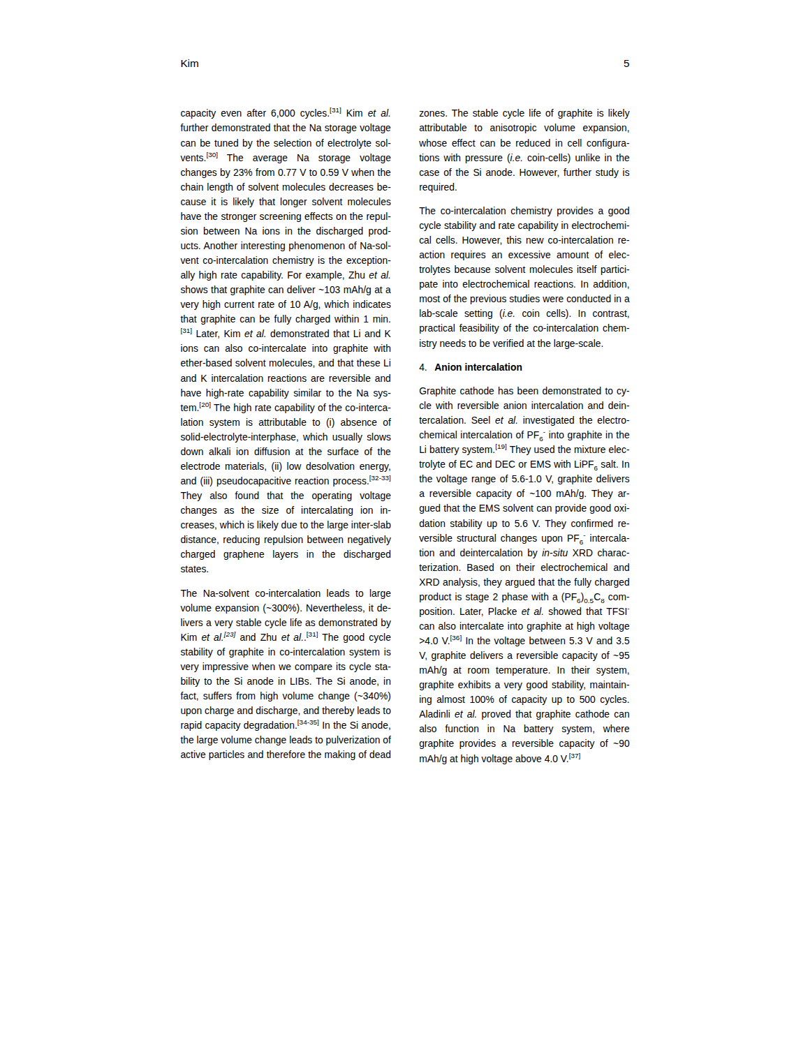Kim 5
capacity even after 6,000 cycles.[31] Kim et al. further demonstrated that the Na storage voltage can be tuned by the selection of electrolyte solvents.[30] The average Na storage voltage changes by 23% from 0.77 V to 0.59 V when the chain length of solvent molecules decreases because it is likely that longer solvent molecules have the stronger screening effects on the repulsion between Na ions in the discharged products. Another interesting phenomenon of Na-solvent co-intercalation chemistry is the exceptionally high rate capability. For example, Zhu et al. shows that graphite can deliver ~103 mAh/g at a very high current rate of 10 A/g, which indicates that graphite can be fully charged within 1 min.[31] Later, Kim et al. demonstrated that Li and K ions can also co-intercalate into graphite with ether-based solvent molecules, and that these Li and K intercalation reactions are reversible and have high-rate capability similar to the Na system.[20] The high rate capability of the co-intercalation system is attributable to (i) absence of solid-electrolyte-interphase, which usually slows down alkali ion diffusion at the surface of the electrode materials, (ii) low desolvation energy, and (iii) pseudocapacitive reaction process.[32-33] They also found that the operating voltage changes as the size of intercalating ion increases, which is likely due to the large inter-slab distance, reducing repulsion between negatively charged graphene layers in the discharged states.
The Na-solvent co-intercalation leads to large volume expansion (~300%). Nevertheless, it delivers a very stable cycle life as demonstrated by Kim et al.[23] and Zhu et al..[31] The good cycle stability of graphite in co-intercalation system is very impressive when we compare its cycle stability to the Si anode in LIBs. The Si anode, in fact, suffers from high volume change (~340%) upon charge and discharge, and thereby leads to rapid capacity degradation.[34-35] In the Si anode, the large volume change leads to pulverization of active particles and therefore the making of dead zones. The stable cycle life of graphite is likely attributable to anisotropic volume expansion, whose effect can be reduced in cell configurations with pressure (i.e. coin-cells) unlike in the case of the Si anode. However, further study is required.
The co-intercalation chemistry provides a good cycle stability and rate capability in electrochemical cells. However, this new co-intercalation reaction requires an excessive amount of electrolytes because solvent molecules itself participate into electrochemical reactions. In addition, most of the previous studies were conducted in a lab-scale setting (i.e. coin cells). In contrast, practical feasibility of the co-intercalation chemistry needs to be verified at the large-scale.
4. Anion intercalation
Graphite cathode has been demonstrated to cycle with reversible anion intercalation and deintercalation. Seel et al. investigated the electrochemical intercalation of PF6- into graphite in the Li battery system.[19] They used the mixture electrolyte of EC and DEC or EMS with LiPF6 salt. In the voltage range of 5.6-1.0 V, graphite delivers a reversible capacity of ~100 mAh/g. They argued that the EMS solvent can provide good oxidation stability up to 5.6 V. They confirmed reversible structural changes upon PF6- intercalation and deintercalation by in-situ XRD characterization. Based on their electrochemical and XRD analysis, they argued that the fully charged product is stage 2 phase with a (PF6)0.5C8 composition. Later, Placke et al. showed that TFSI- can also intercalate into graphite at high voltage >4.0 V.[36] In the voltage between 5.3 V and 3.5 V, graphite delivers a reversible capacity of ~95 mAh/g at room temperature. In their system, graphite exhibits a very good stability, maintaining almost 100% of capacity up to 500 cycles. Aladinli et al. proved that graphite cathode can also function in Na battery system, where graphite provides a reversible capacity of ~90 mAh/g at high voltage above 4.0 V.[37]